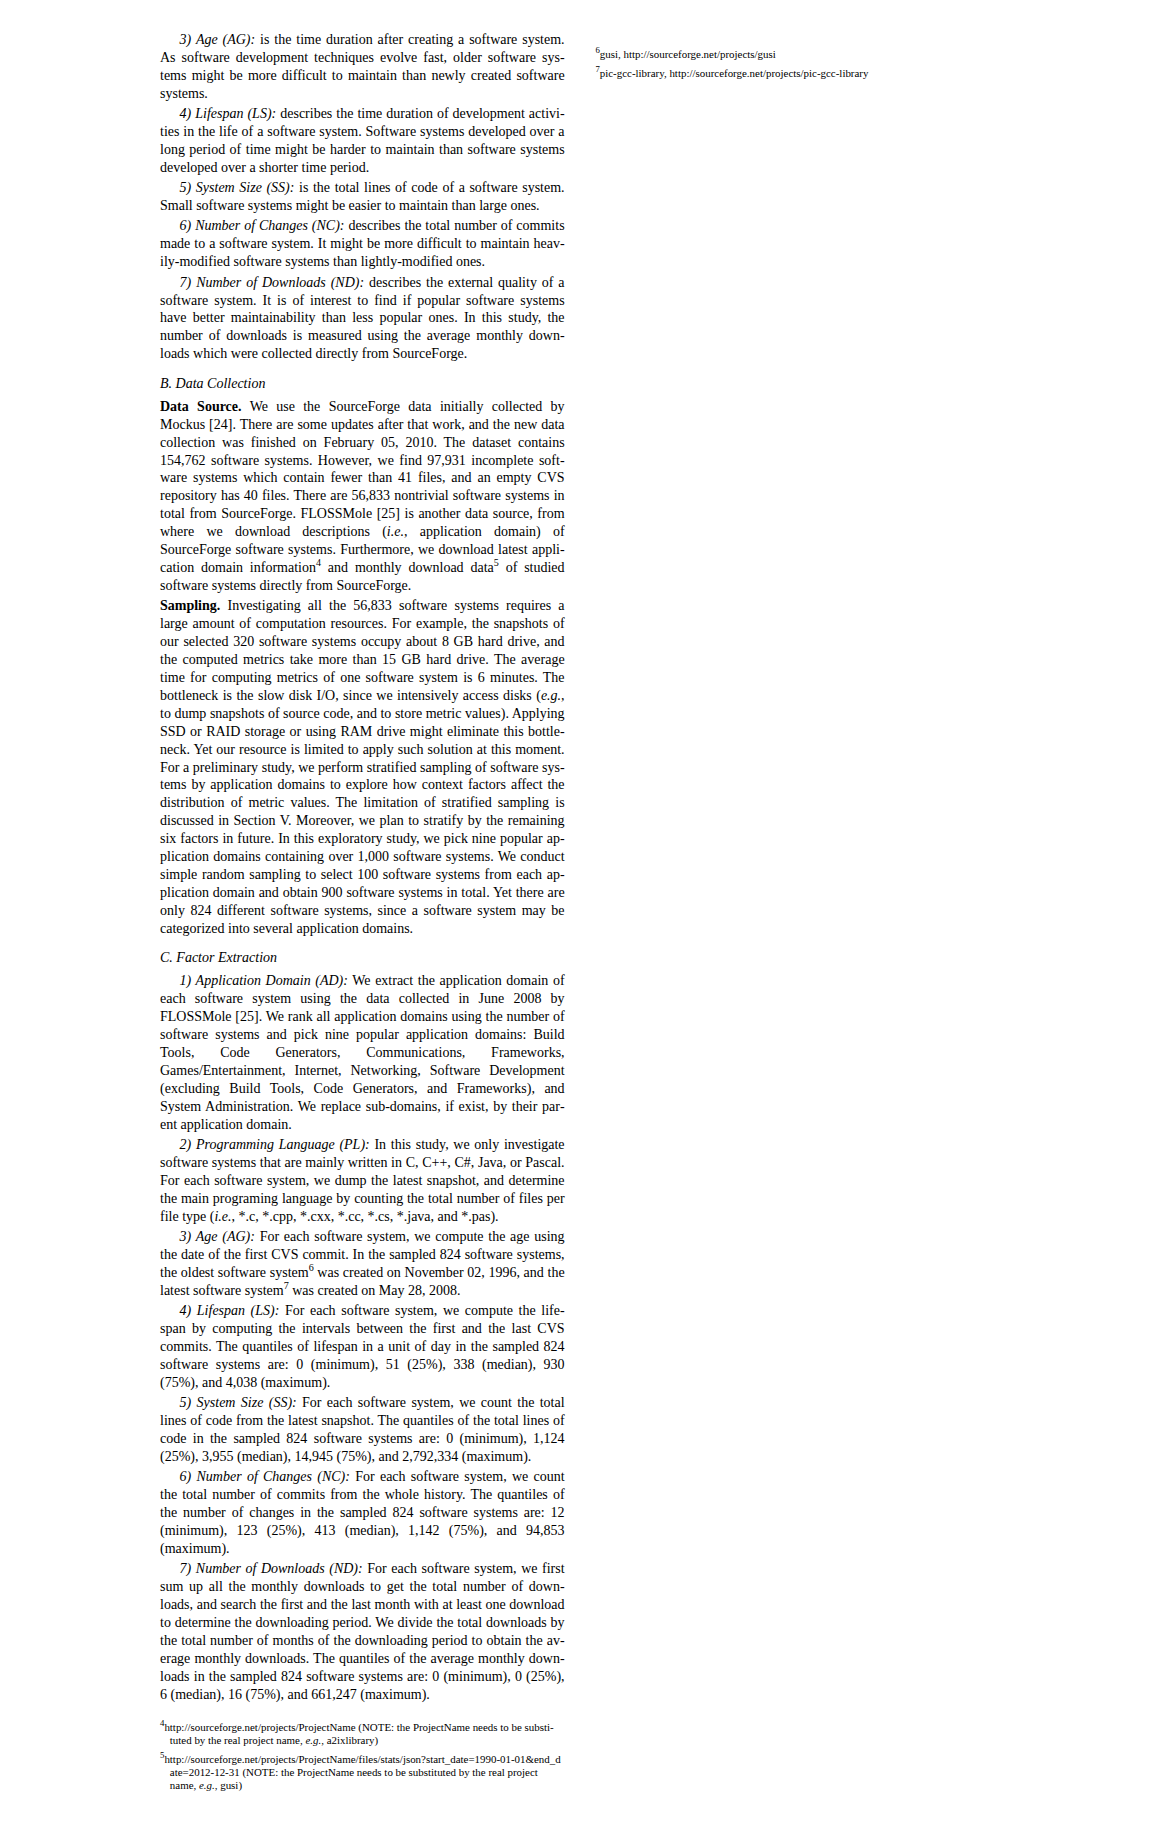3) Age (AG): is the time duration after creating a software system. As software development techniques evolve fast, older software systems might be more difficult to maintain than newly created software systems.
4) Lifespan (LS): describes the time duration of development activities in the life of a software system. Software systems developed over a long period of time might be harder to maintain than software systems developed over a shorter time period.
5) System Size (SS): is the total lines of code of a software system. Small software systems might be easier to maintain than large ones.
6) Number of Changes (NC): describes the total number of commits made to a software system. It might be more difficult to maintain heavily-modified software systems than lightly-modified ones.
7) Number of Downloads (ND): describes the external quality of a software system. It is of interest to find if popular software systems have better maintainability than less popular ones. In this study, the number of downloads is measured using the average monthly downloads which were collected directly from SourceForge.
B. Data Collection
Data Source. We use the SourceForge data initially collected by Mockus [24]. There are some updates after that work, and the new data collection was finished on February 05, 2010. The dataset contains 154,762 software systems. However, we find 97,931 incomplete software systems which contain fewer than 41 files, and an empty CVS repository has 40 files. There are 56,833 nontrivial software systems in total from SourceForge. FLOSSMole [25] is another data source, from where we download descriptions (i.e., application domain) of SourceForge software systems. Furthermore, we download latest application domain information4 and monthly download data5 of studied software systems directly from SourceForge.
Sampling. Investigating all the 56,833 software systems requires a large amount of computation resources. For example, the snapshots of our selected 320 software systems occupy about 8 GB hard drive, and the computed metrics take more than 15 GB hard drive. The average time for computing metrics of one software system is 6 minutes. The bottleneck is the slow disk I/O, since we intensively access disks (e.g., to dump snapshots of source code, and to store metric values). Applying SSD or RAID storage or using RAM drive might eliminate this bottleneck. Yet our resource is limited to apply such solution at this moment. For a preliminary study, we perform stratified sampling of software systems by application domains to explore how context factors affect the distribution of metric values. The limitation of stratified sampling is discussed in Section V. Moreover, we plan to stratify by the remaining six factors in future. In this exploratory study, we pick nine popular application domains containing over 1,000 software systems. We conduct simple random sampling to select 100 software systems from each application domain and obtain 900 software systems in total. Yet there are only 824 different software systems, since a software system may be categorized into several application domains.
C. Factor Extraction
1) Application Domain (AD): We extract the application domain of each software system using the data collected in June 2008 by FLOSSMole [25]. We rank all application domains using the number of software systems and pick nine popular application domains: Build Tools, Code Generators, Communications, Frameworks, Games/Entertainment, Internet, Networking, Software Development (excluding Build Tools, Code Generators, and Frameworks), and System Administration. We replace sub-domains, if exist, by their parent application domain.
2) Programming Language (PL): In this study, we only investigate software systems that are mainly written in C, C++, C#, Java, or Pascal. For each software system, we dump the latest snapshot, and determine the main programing language by counting the total number of files per file type (i.e., *.c, *.cpp, *.cxx, *.cc, *.cs, *.java, and *.pas).
3) Age (AG): For each software system, we compute the age using the date of the first CVS commit. In the sampled 824 software systems, the oldest software system6 was created on November 02, 1996, and the latest software system7 was created on May 28, 2008.
4) Lifespan (LS): For each software system, we compute the lifespan by computing the intervals between the first and the last CVS commits. The quantiles of lifespan in a unit of day in the sampled 824 software systems are: 0 (minimum), 51 (25%), 338 (median), 930 (75%), and 4,038 (maximum).
5) System Size (SS): For each software system, we count the total lines of code from the latest snapshot. The quantiles of the total lines of code in the sampled 824 software systems are: 0 (minimum), 1,124 (25%), 3,955 (median), 14,945 (75%), and 2,792,334 (maximum).
6) Number of Changes (NC): For each software system, we count the total number of commits from the whole history. The quantiles of the number of changes in the sampled 824 software systems are: 12 (minimum), 123 (25%), 413 (median), 1,142 (75%), and 94,853 (maximum).
7) Number of Downloads (ND): For each software system, we first sum up all the monthly downloads to get the total number of downloads, and search the first and the last month with at least one download to determine the downloading period. We divide the total downloads by the total number of months of the downloading period to obtain the average monthly downloads. The quantiles of the average monthly downloads in the sampled 824 software systems are: 0 (minimum), 0 (25%), 6 (median), 16 (75%), and 661,247 (maximum).
4 http://sourceforge.net/projects/ProjectName (NOTE: the ProjectName needs to be substituted by the real project name, e.g., a2ixlibrary)
5 http://sourceforge.net/projects/ProjectName/files/stats/json?start_date=1990-01-01&end_date=2012-12-31 (NOTE: the ProjectName needs to be substituted by the real project name, e.g., gusi)
6gusi, http://sourceforge.net/projects/gusi
7pic-gcc-library, http://sourceforge.net/projects/pic-gcc-library